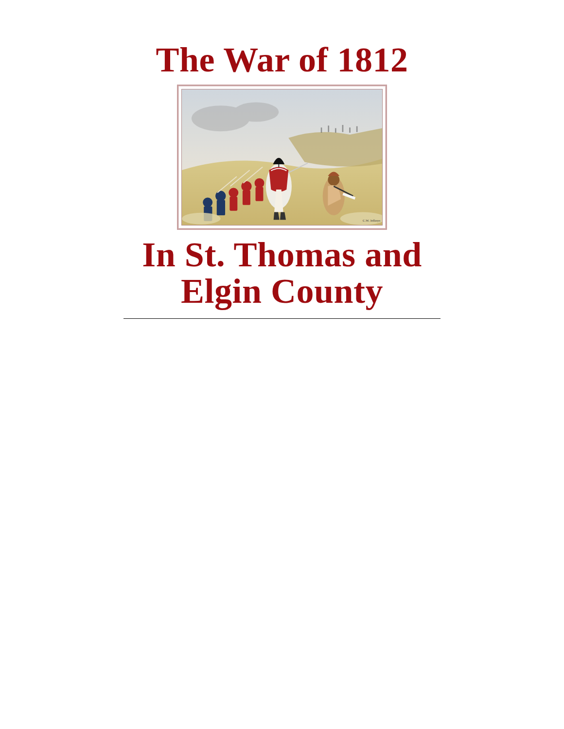The War of 1812
In St. Thomas and
Elgin County